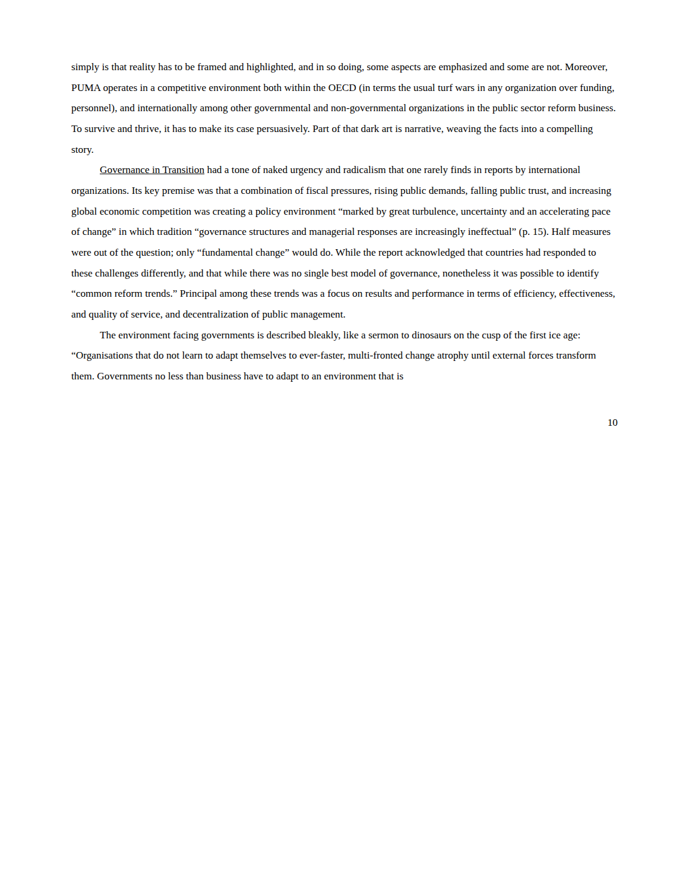simply is that reality has to be framed and highlighted, and in so doing, some aspects are emphasized and some are not. Moreover, PUMA operates in a competitive environment both within the OECD (in terms the usual turf wars in any organization over funding, personnel), and internationally among other governmental and non-governmental organizations in the public sector reform business. To survive and thrive, it has to make its case persuasively. Part of that dark art is narrative, weaving the facts into a compelling story.
Governance in Transition had a tone of naked urgency and radicalism that one rarely finds in reports by international organizations. Its key premise was that a combination of fiscal pressures, rising public demands, falling public trust, and increasing global economic competition was creating a policy environment “marked by great turbulence, uncertainty and an accelerating pace of change” in which tradition “governance structures and managerial responses are increasingly ineffectual” (p. 15). Half measures were out of the question; only “fundamental change” would do. While the report acknowledged that countries had responded to these challenges differently, and that while there was no single best model of governance, nonetheless it was possible to identify “common reform trends.” Principal among these trends was a focus on results and performance in terms of efficiency, effectiveness, and quality of service, and decentralization of public management.
The environment facing governments is described bleakly, like a sermon to dinosaurs on the cusp of the first ice age: “Organisations that do not learn to adapt themselves to ever-faster, multi-fronted change atrophy until external forces transform them. Governments no less than business have to adapt to an environment that is
10